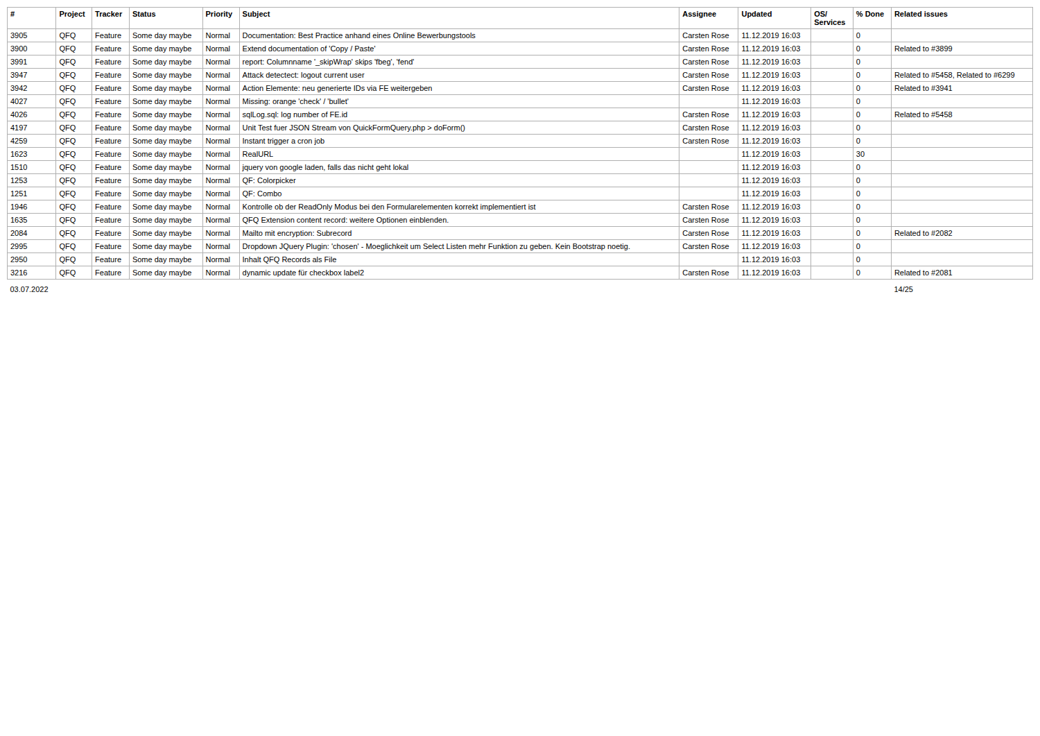| # | Project | Tracker | Status | Priority | Subject | Assignee | Updated | OS/ Services | % Done | Related issues |
| --- | --- | --- | --- | --- | --- | --- | --- | --- | --- | --- |
| 3905 | QFQ | Feature | Some day maybe | Normal | Documentation: Best Practice anhand eines Online Bewerbungstools | Carsten Rose | 11.12.2019 16:03 | | 0 | |
| 3900 | QFQ | Feature | Some day maybe | Normal | Extend documentation of 'Copy / Paste' | Carsten Rose | 11.12.2019 16:03 | | 0 | Related to #3899 |
| 3991 | QFQ | Feature | Some day maybe | Normal | report: Columnname '_skipWrap' skips 'fbeg', 'fend' | Carsten Rose | 11.12.2019 16:03 | | 0 | |
| 3947 | QFQ | Feature | Some day maybe | Normal | Attack detectect: logout current user | Carsten Rose | 11.12.2019 16:03 | | 0 | Related to #5458, Related to #6299 |
| 3942 | QFQ | Feature | Some day maybe | Normal | Action Elemente: neu generierte IDs via FE weitergeben | Carsten Rose | 11.12.2019 16:03 | | 0 | Related to #3941 |
| 4027 | QFQ | Feature | Some day maybe | Normal | Missing: orange 'check' / 'bullet' | | 11.12.2019 16:03 | | 0 | |
| 4026 | QFQ | Feature | Some day maybe | Normal | sqlLog.sql: log number of FE.id | Carsten Rose | 11.12.2019 16:03 | | 0 | Related to #5458 |
| 4197 | QFQ | Feature | Some day maybe | Normal | Unit Test fuer JSON Stream von QuickFormQuery.php > doForm() | Carsten Rose | 11.12.2019 16:03 | | 0 | |
| 4259 | QFQ | Feature | Some day maybe | Normal | Instant trigger a cron job | Carsten Rose | 11.12.2019 16:03 | | 0 | |
| 1623 | QFQ | Feature | Some day maybe | Normal | RealURL | | 11.12.2019 16:03 | | 30 | |
| 1510 | QFQ | Feature | Some day maybe | Normal | jquery von google laden, falls das nicht geht lokal | | 11.12.2019 16:03 | | 0 | |
| 1253 | QFQ | Feature | Some day maybe | Normal | QF: Colorpicker | | 11.12.2019 16:03 | | 0 | |
| 1251 | QFQ | Feature | Some day maybe | Normal | QF: Combo | | 11.12.2019 16:03 | | 0 | |
| 1946 | QFQ | Feature | Some day maybe | Normal | Kontrolle ob der ReadOnly Modus bei den Formularelementen korrekt implementiert ist | Carsten Rose | 11.12.2019 16:03 | | 0 | |
| 1635 | QFQ | Feature | Some day maybe | Normal | QFQ Extension content record: weitere Optionen einblenden. | Carsten Rose | 11.12.2019 16:03 | | 0 | |
| 2084 | QFQ | Feature | Some day maybe | Normal | Mailto mit encryption: Subrecord | Carsten Rose | 11.12.2019 16:03 | | 0 | Related to #2082 |
| 2995 | QFQ | Feature | Some day maybe | Normal | Dropdown JQuery Plugin: 'chosen' - Moeglichkeit um Select Listen mehr Funktion zu geben. Kein Bootstrap noetig. | Carsten Rose | 11.12.2019 16:03 | | 0 | |
| 2950 | QFQ | Feature | Some day maybe | Normal | Inhalt QFQ Records als File | | 11.12.2019 16:03 | | 0 | |
| 3216 | QFQ | Feature | Some day maybe | Normal | dynamic update für checkbox label2 | Carsten Rose | 11.12.2019 16:03 | | 0 | Related to #2081 |
| 03.07.2022 | | 14/25 |